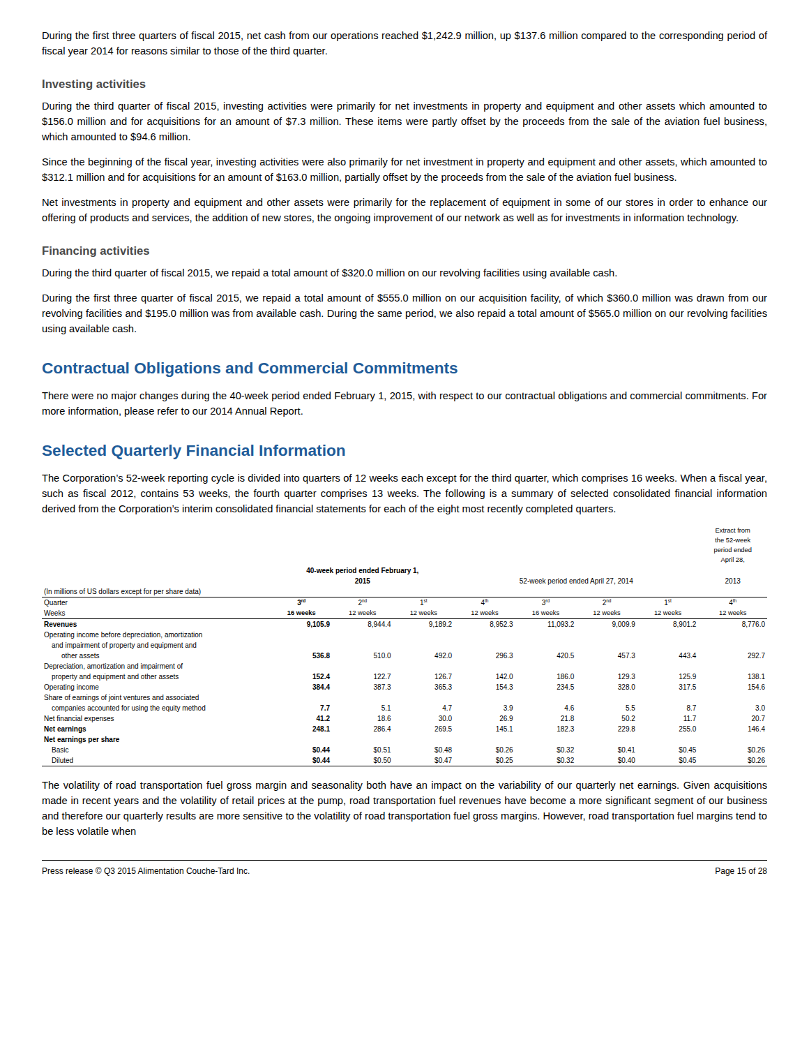During the first three quarters of fiscal 2015, net cash from our operations reached $1,242.9 million, up $137.6 million compared to the corresponding period of fiscal year 2014 for reasons similar to those of the third quarter.
Investing activities
During the third quarter of fiscal 2015, investing activities were primarily for net investments in property and equipment and other assets which amounted to $156.0 million and for acquisitions for an amount of $7.3 million. These items were partly offset by the proceeds from the sale of the aviation fuel business, which amounted to $94.6 million.
Since the beginning of the fiscal year, investing activities were also primarily for net investment in property and equipment and other assets, which amounted to $312.1 million and for acquisitions for an amount of $163.0 million, partially offset by the proceeds from the sale of the aviation fuel business.
Net investments in property and equipment and other assets were primarily for the replacement of equipment in some of our stores in order to enhance our offering of products and services, the addition of new stores, the ongoing improvement of our network as well as for investments in information technology.
Financing activities
During the third quarter of fiscal 2015, we repaid a total amount of $320.0 million on our revolving facilities using available cash.
During the first three quarter of fiscal 2015, we repaid a total amount of $555.0 million on our acquisition facility, of which $360.0 million was drawn from our revolving facilities and $195.0 million was from available cash. During the same period, we also repaid a total amount of $565.0 million on our revolving facilities using available cash.
Contractual Obligations and Commercial Commitments
There were no major changes during the 40-week period ended February 1, 2015, with respect to our contractual obligations and commercial commitments. For more information, please refer to our 2014 Annual Report.
Selected Quarterly Financial Information
The Corporation’s 52-week reporting cycle is divided into quarters of 12 weeks each except for the third quarter, which comprises 16 weeks. When a fiscal year, such as fiscal 2012, contains 53 weeks, the fourth quarter comprises 13 weeks. The following is a summary of selected consolidated financial information derived from the Corporation’s interim consolidated financial statements for each of the eight most recently completed quarters.
| | | | Extract from the 52-week period ended April 28, |
| | 40-week period ended February 1, 2015 | 52-week period ended April 27, 2014 | 2013 |
| (In millions of US dollars except for per share data) | | | |
| Quarter | 3 rd | 2 nd | 1 st | 4 th | 3 rd | 2 nd | 1 st | 4 th |
| Weeks | 16 weeks | 12 weeks | 12 weeks | 12 weeks | 16 weeks | 12 weeks | 12 weeks | 12 weeks |
| Revenues | 9,105.9 | 8,944.4 | 9,189.2 | 8,952.3 | 11,093.2 | 9,009.9 | 8,901.2 | 8,776.0 |
| Operating income before depreciation, amortization | |
| and impairment of property and equipment and | |
| other assets | 536.8 | 510.0 | 492.0 | 296.3 | 420.5 | 457.3 | 443.4 | 292.7 |
| Depreciation, amortization and impairment of | |
| property and equipment and other assets | 152.4 | 122.7 | 126.7 | 142.0 | 186.0 | 129.3 | 125.9 | 138.1 |
| Operating income | 384.4 | 387.3 | 365.3 | 154.3 | 234.5 | 328.0 | 317.5 | 154.6 |
| Share of earnings of joint ventures and associated | |
| companies accounted for using the equity method | 7.7 | 5.1 | 4.7 | 3.9 | 4.6 | 5.5 | 8.7 | 3.0 |
| Net financial expenses | 41.2 | 18.6 | 30.0 | 26.9 | 21.8 | 50.2 | 11.7 | 20.7 |
| Net earnings | 248.1 | 286.4 | 269.5 | 145.1 | 182.3 | 229.8 | 255.0 | 146.4 |
| Net earnings per share | |
| Basic | $0.44 | $0.51 | $0.48 | $0.26 | $0.32 | $0.41 | $0.45 | $0.26 |
| Diluted | $0.44 | $0.50 | $0.47 | $0.25 | $0.32 | $0.40 | $0.45 | $0.26 |
The volatility of road transportation fuel gross margin and seasonality both have an impact on the variability of our quarterly net earnings. Given acquisitions made in recent years and the volatility of retail prices at the pump, road transportation fuel revenues have become a more significant segment of our business and therefore our quarterly results are more sensitive to the volatility of road transportation fuel gross margins. However, road transportation fuel margins tend to be less volatile when
Press release © Q3 2015 Alimentation Couche-Tard Inc. Page 15 of 28